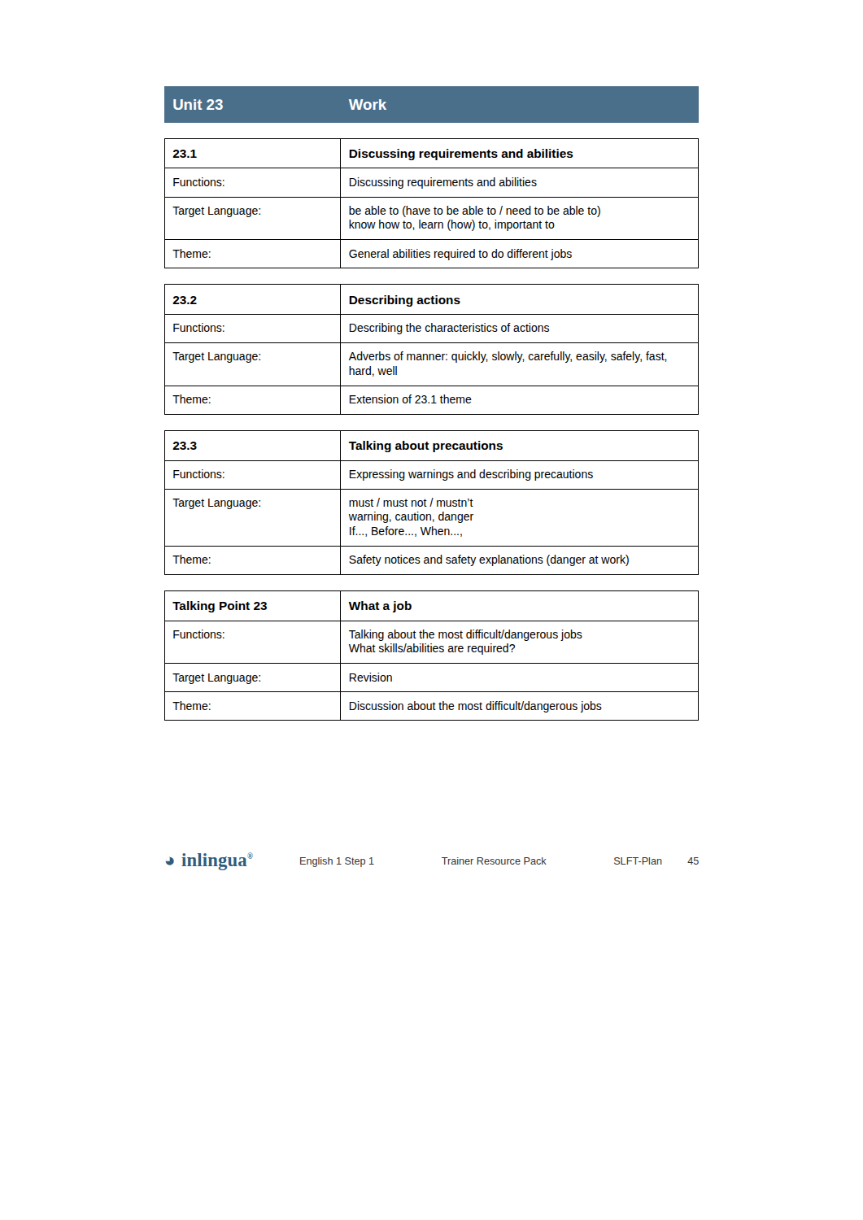| Unit 23 | Work |
| 23.1 | Discussing requirements and abilities |
| Functions: | Discussing requirements and abilities |
| Target Language: | be able to (have to be able to / need to be able to) know how to, learn (how) to, important to |
| Theme: | General abilities required to do different jobs |
| 23.2 | Describing actions |
| Functions: | Describing the characteristics of actions |
| Target Language: | Adverbs of manner: quickly, slowly, carefully, easily, safely, fast, hard, well |
| Theme: | Extension of 23.1 theme |
| 23.3 | Talking about precautions |
| Functions: | Expressing warnings and describing precautions |
| Target Language: | must / must not / mustn’t warning, caution, danger If..., Before..., When..., |
| Theme: | Safety notices and safety explanations (danger at work) |
| Talking Point 23 | What a job |
| Functions: | Talking about the most difficult/dangerous jobs What skills/abilities are required? |
| Target Language: | Revision |
| Theme: | Discussion about the most difficult/dangerous jobs |
◕ inlingua®
English 1 Step 1 Trainer Resource Pack SLFT-Plan
45